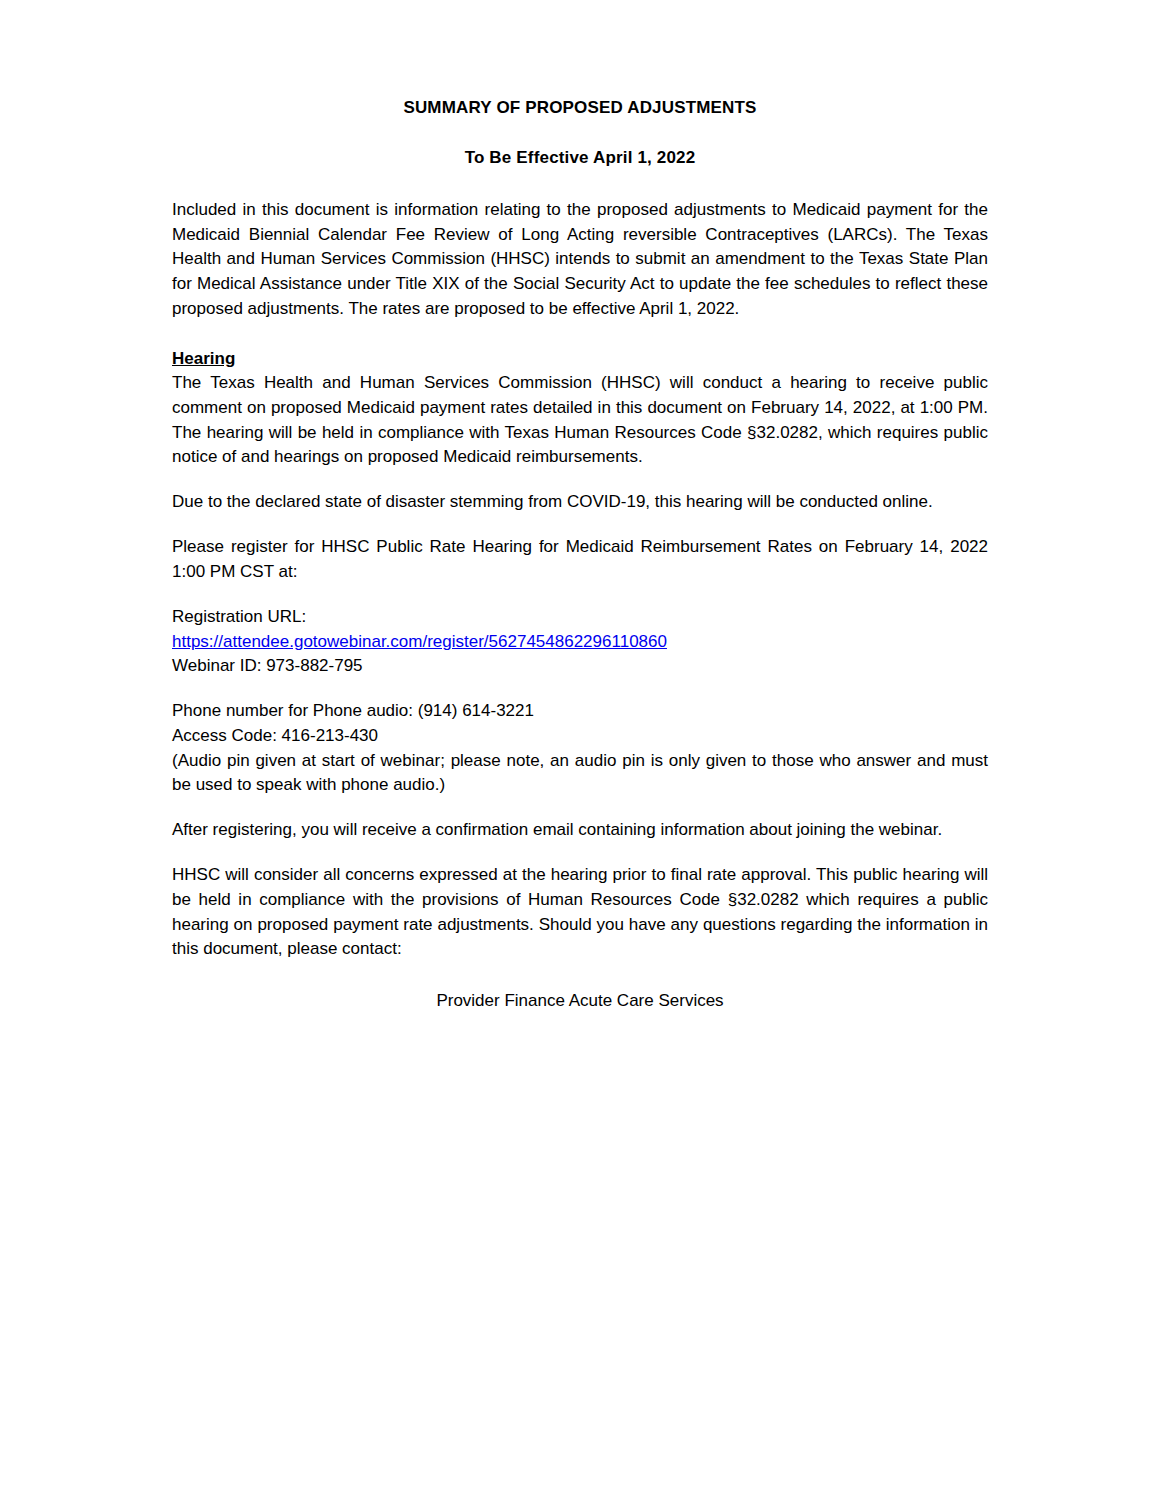SUMMARY OF PROPOSED ADJUSTMENTSTo Be Effective April 1, 2022
Included in this document is information relating to the proposed adjustments to Medicaid payment for the Medicaid Biennial Calendar Fee Review of Long Acting reversible Contraceptives (LARCs). The Texas Health and Human Services Commission (HHSC) intends to submit an amendment to the Texas State Plan for Medical Assistance under Title XIX of the Social Security Act to update the fee schedules to reflect these proposed adjustments. The rates are proposed to be effective April 1, 2022.
Hearing
The Texas Health and Human Services Commission (HHSC) will conduct a hearing to receive public comment on proposed Medicaid payment rates detailed in this document on February 14, 2022, at 1:00 PM. The hearing will be held in compliance with Texas Human Resources Code §32.0282, which requires public notice of and hearings on proposed Medicaid reimbursements.
Due to the declared state of disaster stemming from COVID-19, this hearing will be conducted online.
Please register for HHSC Public Rate Hearing for Medicaid Reimbursement Rates on February 14, 2022 1:00 PM CST at:
Registration URL:
https://attendee.gotowebinar.com/register/5627454862296110860
Webinar ID: 973-882-795
Phone number for Phone audio: (914) 614-3221
Access Code: 416-213-430
(Audio pin given at start of webinar; please note, an audio pin is only given to those who answer and must be used to speak with phone audio.)
After registering, you will receive a confirmation email containing information about joining the webinar.
HHSC will consider all concerns expressed at the hearing prior to final rate approval. This public hearing will be held in compliance with the provisions of Human Resources Code §32.0282 which requires a public hearing on proposed payment rate adjustments. Should you have any questions regarding the information in this document, please contact:
Provider Finance Acute Care Services